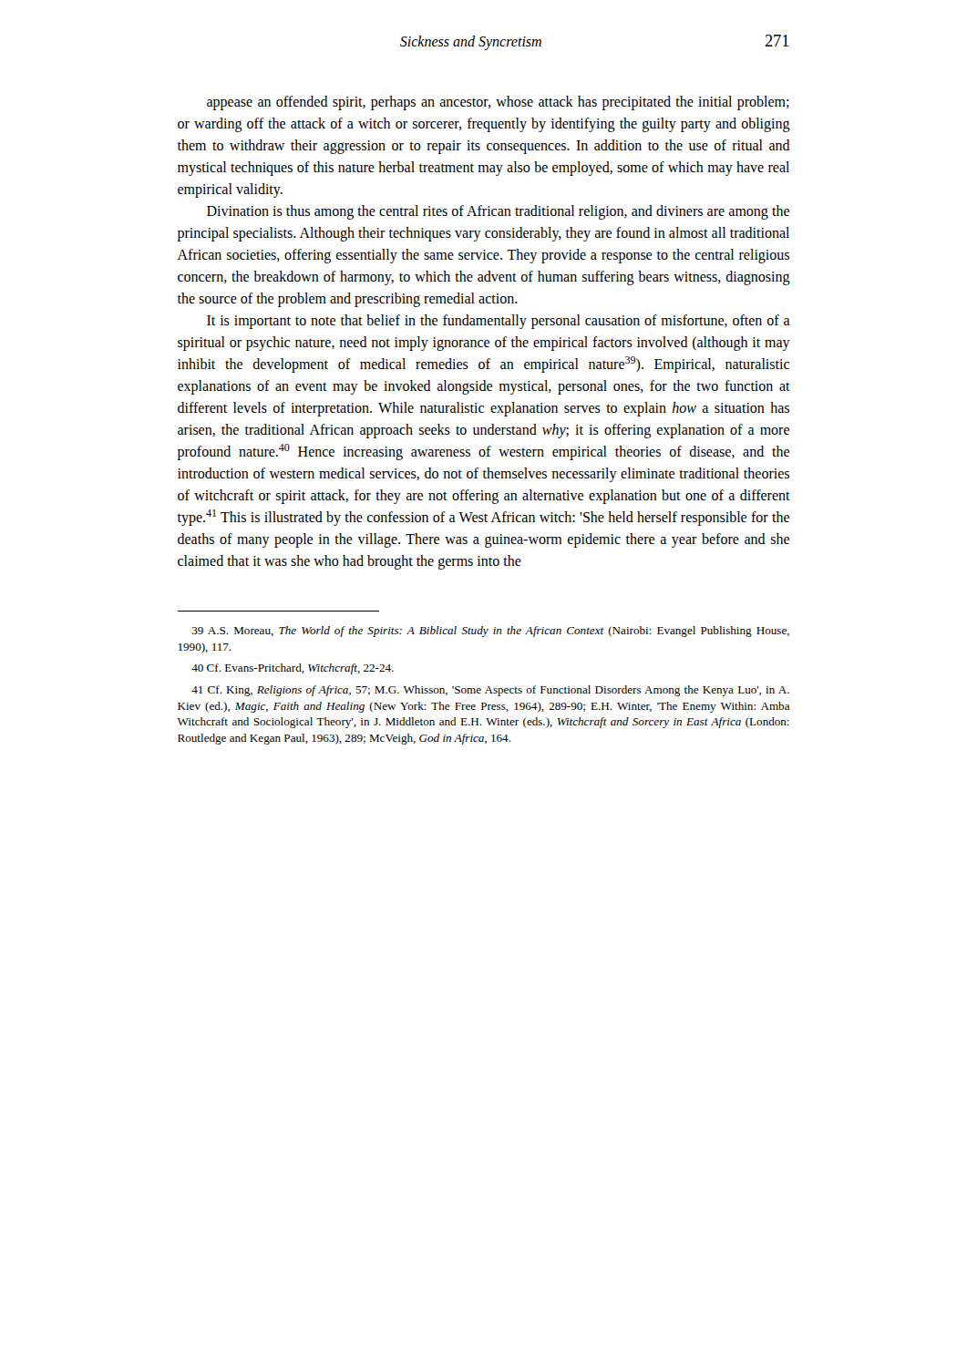Sickness and Syncretism 271
appease an offended spirit, perhaps an ancestor, whose attack has precipitated the initial problem; or warding off the attack of a witch or sorcerer, frequently by identifying the guilty party and obliging them to withdraw their aggression or to repair its consequences. In addition to the use of ritual and mystical techniques of this nature herbal treatment may also be employed, some of which may have real empirical validity.
Divination is thus among the central rites of African traditional religion, and diviners are among the principal specialists. Although their techniques vary considerably, they are found in almost all traditional African societies, offering essentially the same service. They provide a response to the central religious concern, the breakdown of harmony, to which the advent of human suffering bears witness, diagnosing the source of the problem and prescribing remedial action.
It is important to note that belief in the fundamentally personal causation of misfortune, often of a spiritual or psychic nature, need not imply ignorance of the empirical factors involved (although it may inhibit the development of medical remedies of an empirical nature39). Empirical, naturalistic explanations of an event may be invoked alongside mystical, personal ones, for the two function at different levels of interpretation. While naturalistic explanation serves to explain how a situation has arisen, the traditional African approach seeks to understand why; it is offering explanation of a more profound nature.40 Hence increasing awareness of western empirical theories of disease, and the introduction of western medical services, do not of themselves necessarily eliminate traditional theories of witchcraft or spirit attack, for they are not offering an alternative explanation but one of a different type.41 This is illustrated by the confession of a West African witch: 'She held herself responsible for the deaths of many people in the village. There was a guinea-worm epidemic there a year before and she claimed that it was she who had brought the germs into the
39 A.S. Moreau, The World of the Spirits: A Biblical Study in the African Context (Nairobi: Evangel Publishing House, 1990), 117.
40 Cf. Evans-Pritchard, Witchcraft, 22-24.
41 Cf. King, Religions of Africa, 57; M.G. Whisson, 'Some Aspects of Functional Disorders Among the Kenya Luo', in A. Kiev (ed.), Magic, Faith and Healing (New York: The Free Press, 1964), 289-90; E.H. Winter, 'The Enemy Within: Amba Witchcraft and Sociological Theory', in J. Middleton and E.H. Winter (eds.), Witchcraft and Sorcery in East Africa (London: Routledge and Kegan Paul, 1963), 289; McVeigh, God in Africa, 164.